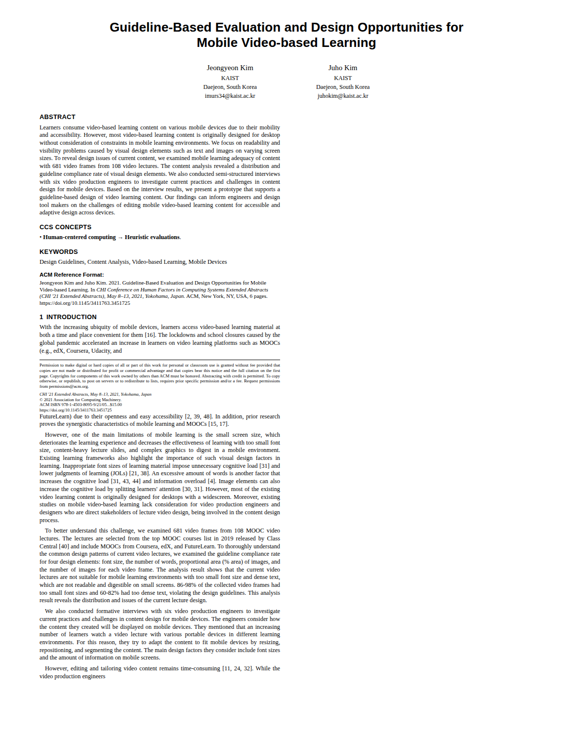Guideline-Based Evaluation and Design Opportunities for
Mobile Video-based Learning
Jeongyeon Kim
KAIST
Daejeon, South Korea
imurs34@kaist.ac.kr
Juho Kim
KAIST
Daejeon, South Korea
juhokim@kaist.ac.kr
Abstract
Learners consume video-based learning content on various mobile devices due to their mobility and accessibility. However, most video-based learning content is originally designed for desktop without consideration of constraints in mobile learning environments. We focus on readability and visibility problems caused by visual design elements such as text and images on varying screen sizes. To reveal design issues of current content, we examined mobile learning adequacy of content with 681 video frames from 108 video lectures. The content analysis revealed a distribution and guideline compliance rate of visual design elements. We also conducted semi-structured interviews with six video production engineers to investigate current practices and challenges in content design for mobile devices. Based on the interview results, we present a prototype that supports a guideline-based design of video learning content. Our findings can inform engineers and design tool makers on the challenges of editing mobile video-based learning content for accessible and adaptive design across devices.
CCS Concepts
• Human-centered computing → Heuristic evaluations.
Keywords
Design Guidelines, Content Analysis, Video-based Learning, Mobile Devices
ACM Reference Format:
Jeongyeon Kim and Juho Kim. 2021. Guideline-Based Evaluation and Design Opportunities for Mobile Video-based Learning. In CHI Conference on Human Factors in Computing Systems Extended Abstracts (CHI '21 Extended Abstracts), May 8–13, 2021, Yokohama, Japan. ACM, New York, NY, USA, 6 pages. https://doi.org/10.1145/3411763.3451725
1 Introduction
With the increasing ubiquity of mobile devices, learners access video-based learning material at both a time and place convenient for them [16]. The lockdowns and school closures caused by the global pandemic accelerated an increase in learners on video learning platforms such as MOOCs (e.g., edX, Coursera, Udacity, and
Permission to make digital or hard copies of all or part of this work for personal or classroom use is granted without fee provided that copies are not made or distributed for profit or commercial advantage and that copies bear this notice and the full citation on the first page. Copyrights for components of this work owned by others than ACM must be honored. Abstracting with credit is permitted. To copy otherwise, or republish, to post on servers or to redistribute to lists, requires prior specific permission and/or a fee. Request permissions from permissions@acm.org.
CHI '21 Extended Abstracts, May 8–13, 2021, Yokohama, Japan
© 2021 Association for Computing Machinery.
ACM ISBN 978-1-4503-8095-9/21/05...$15.00
https://doi.org/10.1145/3411763.3451725
FutureLearn) due to their openness and easy accessibility [2, 39, 48]. In addition, prior research proves the synergistic characteristics of mobile learning and MOOCs [15, 17].
However, one of the main limitations of mobile learning is the small screen size, which deteriorates the learning experience and decreases the effectiveness of learning with too small font size, content-heavy lecture slides, and complex graphics to digest in a mobile environment. Existing learning frameworks also highlight the importance of such visual design factors in learning. Inappropriate font sizes of learning material impose unnecessary cognitive load [31] and lower judgments of learning (JOLs) [21, 38]. An excessive amount of words is another factor that increases the cognitive load [31, 43, 44] and information overload [4]. Image elements can also increase the cognitive load by splitting learners' attention [30, 31]. However, most of the existing video learning content is originally designed for desktops with a widescreen. Moreover, existing studies on mobile video-based learning lack consideration for video production engineers and designers who are direct stakeholders of lecture video design, being involved in the content design process.
To better understand this challenge, we examined 681 video frames from 108 MOOC video lectures. The lectures are selected from the top MOOC courses list in 2019 released by Class Central [40] and include MOOCs from Coursera, edX, and FutureLearn. To thoroughly understand the common design patterns of current video lectures, we examined the guideline compliance rate for four design elements: font size, the number of words, proportional area (% area) of images, and the number of images for each video frame. The analysis result shows that the current video lectures are not suitable for mobile learning environments with too small font size and dense text, which are not readable and digestible on small screens. 86-98% of the collected video frames had too small font sizes and 60-82% had too dense text, violating the design guidelines. This analysis result reveals the distribution and issues of the current lecture design.
We also conducted formative interviews with six video production engineers to investigate current practices and challenges in content design for mobile devices. The engineers consider how the content they created will be displayed on mobile devices. They mentioned that an increasing number of learners watch a video lecture with various portable devices in different learning environments. For this reason, they try to adapt the content to fit mobile devices by resizing, repositioning, and segmenting the content. The main design factors they consider include font sizes and the amount of information on mobile screens.
However, editing and tailoring video content remains time-consuming [11, 24, 32]. While the video production engineers